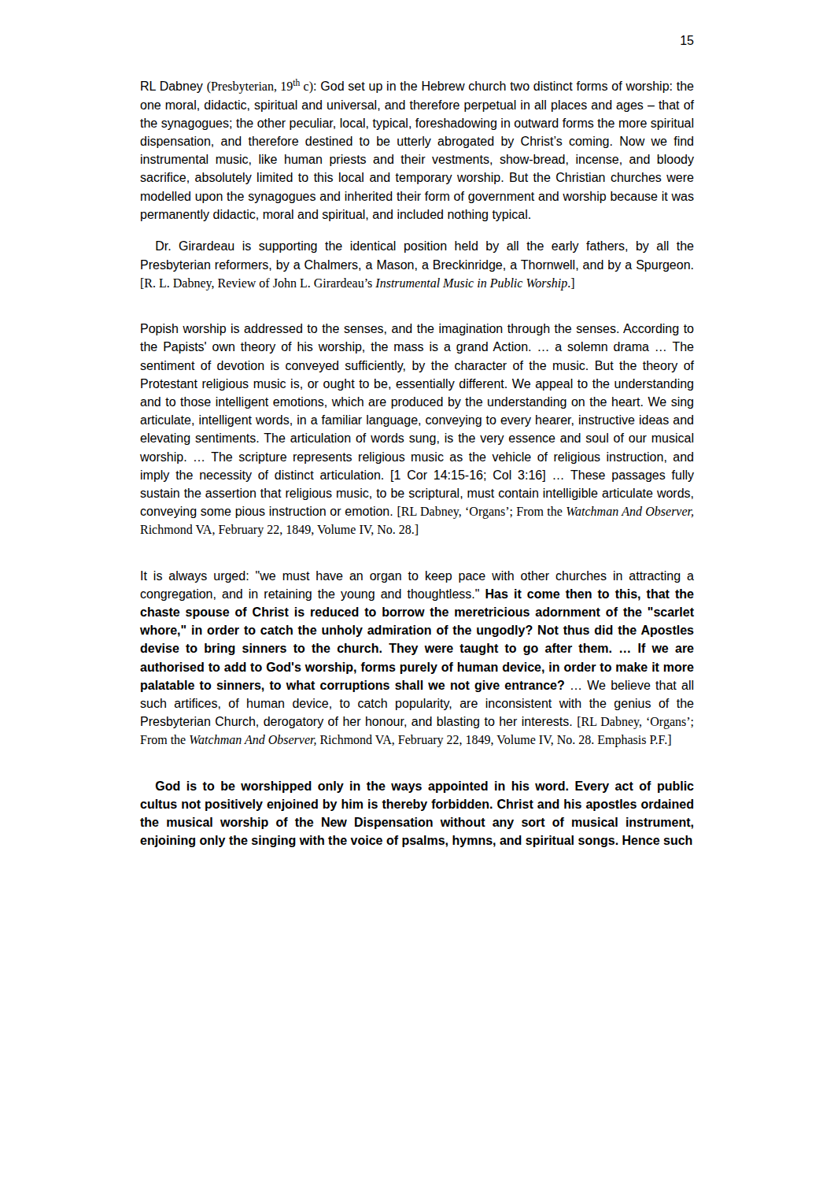15
RL Dabney (Presbyterian, 19th c): God set up in the Hebrew church two distinct forms of worship: the one moral, didactic, spiritual and universal, and therefore perpetual in all places and ages – that of the synagogues; the other peculiar, local, typical, foreshadowing in outward forms the more spiritual dispensation, and therefore destined to be utterly abrogated by Christ’s coming. Now we find instrumental music, like human priests and their vestments, show-bread, incense, and bloody sacrifice, absolutely limited to this local and temporary worship. But the Christian churches were modelled upon the synagogues and inherited their form of government and worship because it was permanently didactic, moral and spiritual, and included nothing typical.
Dr. Girardeau is supporting the identical position held by all the early fathers, by all the Presbyterian reformers, by a Chalmers, a Mason, a Breckinridge, a Thornwell, and by a Spurgeon. [R. L. Dabney, Review of John L. Girardeau’s Instrumental Music in Public Worship.]
Popish worship is addressed to the senses, and the imagination through the senses. According to the Papists' own theory of his worship, the mass is a grand Action. … a solemn drama … The sentiment of devotion is conveyed sufficiently, by the character of the music. But the theory of Protestant religious music is, or ought to be, essentially different. We appeal to the understanding and to those intelligent emotions, which are produced by the understanding on the heart. We sing articulate, intelligent words, in a familiar language, conveying to every hearer, instructive ideas and elevating sentiments. The articulation of words sung, is the very essence and soul of our musical worship. … The scripture represents religious music as the vehicle of religious instruction, and imply the necessity of distinct articulation. [1 Cor 14:15-16; Col 3:16] … These passages fully sustain the assertion that religious music, to be scriptural, must contain intelligible articulate words, conveying some pious instruction or emotion. [RL Dabney, ‘Organs’; From the Watchman And Observer, Richmond VA, February 22, 1849, Volume IV, No. 28.]
It is always urged: "we must have an organ to keep pace with other churches in attracting a congregation, and in retaining the young and thoughtless." Has it come then to this, that the chaste spouse of Christ is reduced to borrow the meretricious adornment of the "scarlet whore," in order to catch the unholy admiration of the ungodly? Not thus did the Apostles devise to bring sinners to the church. They were taught to go after them. … If we are authorised to add to God's worship, forms purely of human device, in order to make it more palatable to sinners, to what corruptions shall we not give entrance? … We believe that all such artifices, of human device, to catch popularity, are inconsistent with the genius of the Presbyterian Church, derogatory of her honour, and blasting to her interests. [RL Dabney, ‘Organs’; From the Watchman And Observer, Richmond VA, February 22, 1849, Volume IV, No. 28. Emphasis P.F.]
God is to be worshipped only in the ways appointed in his word. Every act of public cultus not positively enjoined by him is thereby forbidden. Christ and his apostles ordained the musical worship of the New Dispensation without any sort of musical instrument, enjoining only the singing with the voice of psalms, hymns, and spiritual songs. Hence such